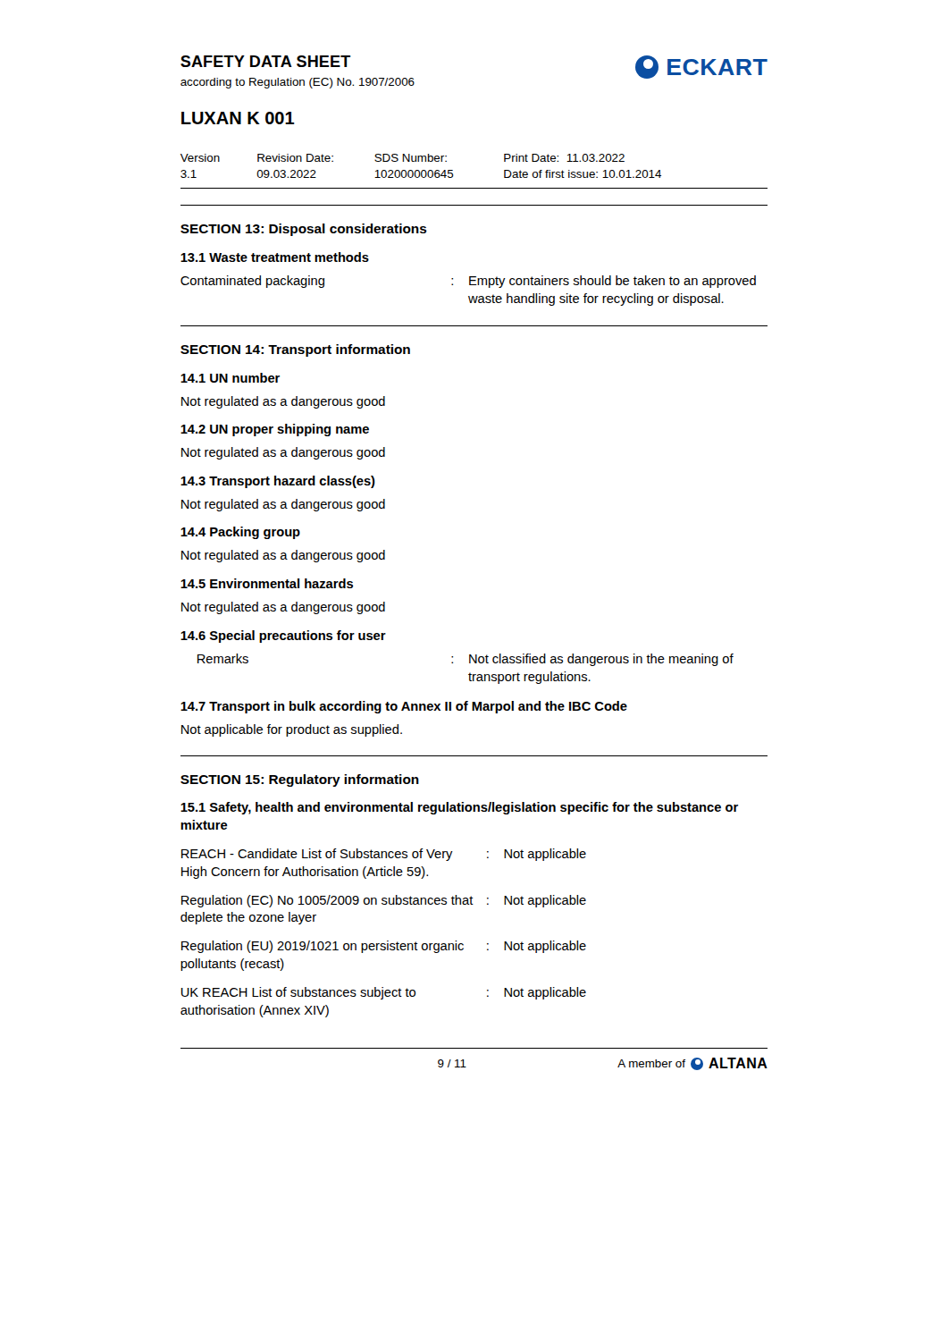SAFETY DATA SHEET
according to Regulation (EC) No. 1907/2006
LUXAN K 001
ECKART
| Version 3.1 | Revision Date: 09.03.2022 | SDS Number: 102000000645 | Print Date: 11.03.2022 Date of first issue: 10.01.2014 |
SECTION 13: Disposal considerations
13.1 Waste treatment methods
| Contaminated packaging | : | Empty containers should be taken to an approved waste handling site for recycling or disposal. |
SECTION 14: Transport information
14.1 UN number
Not regulated as a dangerous good
14.2 UN proper shipping name
Not regulated as a dangerous good
14.3 Transport hazard class(es)
Not regulated as a dangerous good
14.4 Packing group
Not regulated as a dangerous good
14.5 Environmental hazards
Not regulated as a dangerous good
14.6 Special precautions for user
| Remarks | : | Not classified as dangerous in the meaning of transport regulations. |
14.7 Transport in bulk according to Annex II of Marpol and the IBC Code
Not applicable for product as supplied.
SECTION 15: Regulatory information
15.1 Safety, health and environmental regulations/legislation specific for the substance or mixture
| REACH - Candidate List of Substances of Very High Concern for Authorisation (Article 59). | : | Not applicable |
| Regulation (EC) No 1005/2009 on substances that deplete the ozone layer | : | Not applicable |
| Regulation (EU) 2019/1021 on persistent organic pollutants (recast) | : | Not applicable |
| UK REACH List of substances subject to authorisation (Annex XIV) | : | Not applicable |
9 / 11
A member of ALTANA